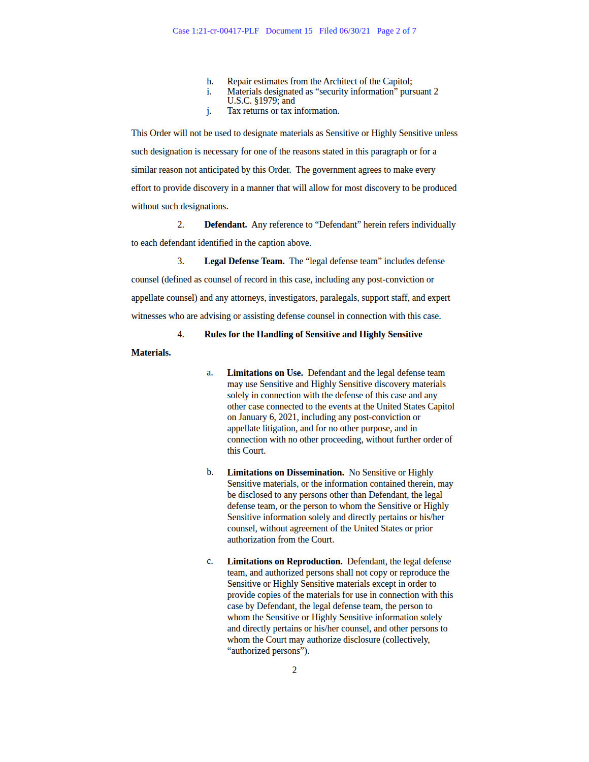Case 1:21-cr-00417-PLF Document 15 Filed 06/30/21 Page 2 of 7
h. Repair estimates from the Architect of the Capitol;
i. Materials designated as “security information” pursuant 2 U.S.C. §1979; and
j. Tax returns or tax information.
This Order will not be used to designate materials as Sensitive or Highly Sensitive unless such designation is necessary for one of the reasons stated in this paragraph or for a similar reason not anticipated by this Order. The government agrees to make every effort to provide discovery in a manner that will allow for most discovery to be produced without such designations.
2. Defendant. Any reference to “Defendant” herein refers individually to each defendant identified in the caption above.
3. Legal Defense Team. The “legal defense team” includes defense counsel (defined as counsel of record in this case, including any post-conviction or appellate counsel) and any attorneys, investigators, paralegals, support staff, and expert witnesses who are advising or assisting defense counsel in connection with this case.
4. Rules for the Handling of Sensitive and Highly Sensitive Materials.
a. Limitations on Use. Defendant and the legal defense team may use Sensitive and Highly Sensitive discovery materials solely in connection with the defense of this case and any other case connected to the events at the United States Capitol on January 6, 2021, including any post-conviction or appellate litigation, and for no other purpose, and in connection with no other proceeding, without further order of this Court.
b. Limitations on Dissemination. No Sensitive or Highly Sensitive materials, or the information contained therein, may be disclosed to any persons other than Defendant, the legal defense team, or the person to whom the Sensitive or Highly Sensitive information solely and directly pertains or his/her counsel, without agreement of the United States or prior authorization from the Court.
c. Limitations on Reproduction. Defendant, the legal defense team, and authorized persons shall not copy or reproduce the Sensitive or Highly Sensitive materials except in order to provide copies of the materials for use in connection with this case by Defendant, the legal defense team, the person to whom the Sensitive or Highly Sensitive information solely and directly pertains or his/her counsel, and other persons to whom the Court may authorize disclosure (collectively, “authorized persons”).
2